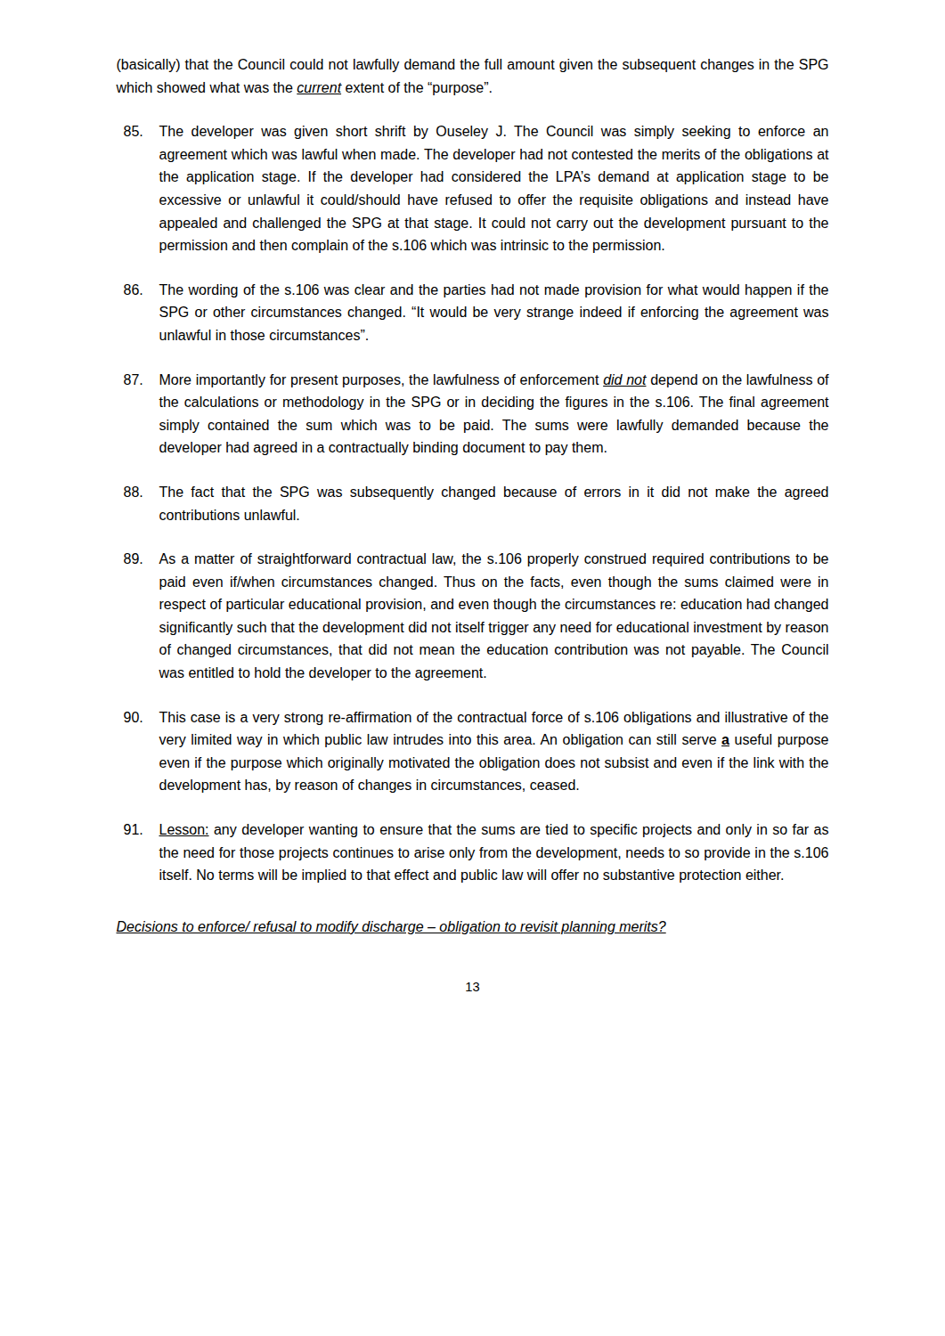(basically) that the Council could not lawfully demand the full amount given the subsequent changes in the SPG which showed what was the current extent of the “purpose”.
The developer was given short shrift by Ouseley J. The Council was simply seeking to enforce an agreement which was lawful when made. The developer had not contested the merits of the obligations at the application stage. If the developer had considered the LPA’s demand at application stage to be excessive or unlawful it could/should have refused to offer the requisite obligations and instead have appealed and challenged the SPG at that stage. It could not carry out the development pursuant to the permission and then complain of the s.106 which was intrinsic to the permission.
The wording of the s.106 was clear and the parties had not made provision for what would happen if the SPG or other circumstances changed. “It would be very strange indeed if enforcing the agreement was unlawful in those circumstances”.
More importantly for present purposes, the lawfulness of enforcement did not depend on the lawfulness of the calculations or methodology in the SPG or in deciding the figures in the s.106. The final agreement simply contained the sum which was to be paid. The sums were lawfully demanded because the developer had agreed in a contractually binding document to pay them.
The fact that the SPG was subsequently changed because of errors in it did not make the agreed contributions unlawful.
As a matter of straightforward contractual law, the s.106 properly construed required contributions to be paid even if/when circumstances changed. Thus on the facts, even though the sums claimed were in respect of particular educational provision, and even though the circumstances re: education had changed significantly such that the development did not itself trigger any need for educational investment by reason of changed circumstances, that did not mean the education contribution was not payable. The Council was entitled to hold the developer to the agreement.
This case is a very strong re-affirmation of the contractual force of s.106 obligations and illustrative of the very limited way in which public law intrudes into this area. An obligation can still serve a useful purpose even if the purpose which originally motivated the obligation does not subsist and even if the link with the development has, by reason of changes in circumstances, ceased.
Lesson: any developer wanting to ensure that the sums are tied to specific projects and only in so far as the need for those projects continues to arise only from the development, needs to so provide in the s.106 itself. No terms will be implied to that effect and public law will offer no substantive protection either.
Decisions to enforce/ refusal to modify discharge – obligation to revisit planning merits?
13